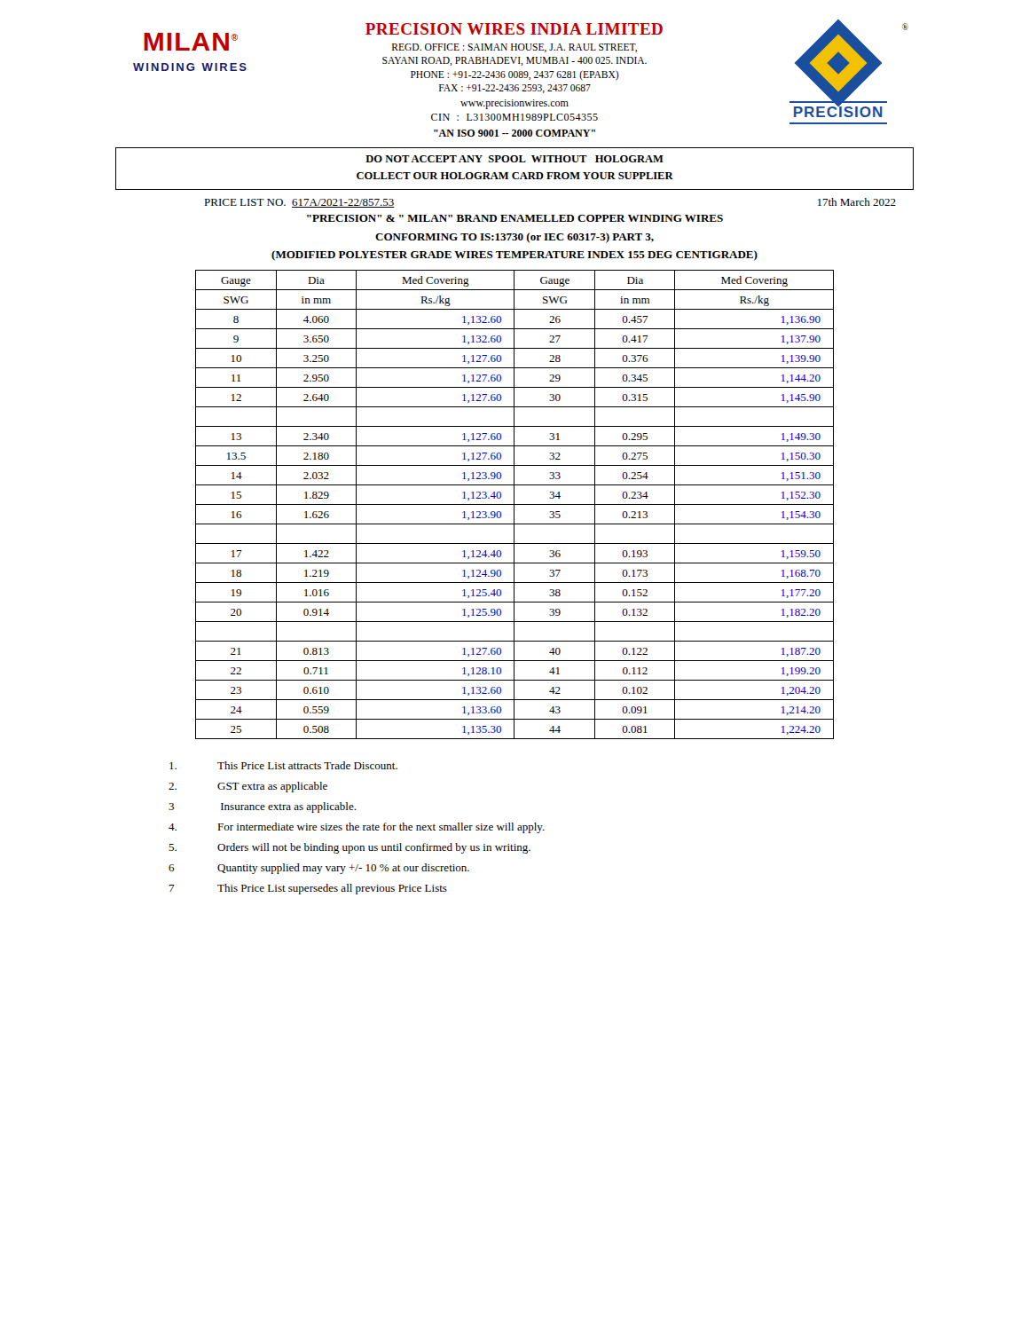MILAN®
WINDING WIRES
PRECISION WIRES INDIA LIMITED
REGD. OFFICE : SAIMAN HOUSE, J.A. RAUL STREET,
SAYANI ROAD, PRABHADEVI, MUMBAI - 400 025. INDIA.
PHONE : +91-22-2436 0089, 2437 6281 (EPABX)
FAX : +91-22-2436 2593, 2437 0687
www.precisionwires.com
CIN : L31300MH1989PLC054355
"AN ISO 9001 -- 2000 COMPANY"
®
PRECISION
DO NOT ACCEPT ANY SPOOL WITHOUT HOLOGRAM
COLLECT OUR HOLOGRAM CARD FROM YOUR SUPPLIER
PRICE LIST NO. 617A/2021-22/857.53
17th March 2022
"PRECISION" & " MILAN" BRAND ENAMELLED COPPER WINDING WIRES
CONFORMING TO IS:13730 (or IEC 60317-3) PART 3,
(MODIFIED POLYESTER GRADE WIRES TEMPERATURE INDEX 155 DEG CENTIGRADE)
| Gauge | Dia | Med Covering | Gauge | Dia | Med Covering |
| --- | --- | --- | --- | --- | --- |
| SWG | in mm | Rs./kg | SWG | in mm | Rs./kg |
| 8 | 4.060 | 1,132.60 | 26 | 0.457 | 1,136.90 |
| 9 | 3.650 | 1,132.60 | 27 | 0.417 | 1,137.90 |
| 10 | 3.250 | 1,127.60 | 28 | 0.376 | 1,139.90 |
| 11 | 2.950 | 1,127.60 | 29 | 0.345 | 1,144.20 |
| 12 | 2.640 | 1,127.60 | 30 | 0.315 | 1,145.90 |
| 13 | 2.340 | 1,127.60 | 31 | 0.295 | 1,149.30 |
| 13.5 | 2.180 | 1,127.60 | 32 | 0.275 | 1,150.30 |
| 14 | 2.032 | 1,123.90 | 33 | 0.254 | 1,151.30 |
| 15 | 1.829 | 1,123.40 | 34 | 0.234 | 1,152.30 |
| 16 | 1.626 | 1,123.90 | 35 | 0.213 | 1,154.30 |
| 17 | 1.422 | 1,124.40 | 36 | 0.193 | 1,159.50 |
| 18 | 1.219 | 1,124.90 | 37 | 0.173 | 1,168.70 |
| 19 | 1.016 | 1,125.40 | 38 | 0.152 | 1,177.20 |
| 20 | 0.914 | 1,125.90 | 39 | 0.132 | 1,182.20 |
| 21 | 0.813 | 1,127.60 | 40 | 0.122 | 1,187.20 |
| 22 | 0.711 | 1,128.10 | 41 | 0.112 | 1,199.20 |
| 23 | 0.610 | 1,132.60 | 42 | 0.102 | 1,204.20 |
| 24 | 0.559 | 1,133.60 | 43 | 0.091 | 1,214.20 |
| 25 | 0.508 | 1,135.30 | 44 | 0.081 | 1,224.20 |
1. This Price List attracts Trade Discount.
2. GST extra as applicable
3 Insurance extra as applicable.
4. For intermediate wire sizes the rate for the next smaller size will apply.
5. Orders will not be binding upon us until confirmed by us in writing.
6 Quantity supplied may vary +/- 10 % at our discretion.
7 This Price List supersedes all previous Price Lists